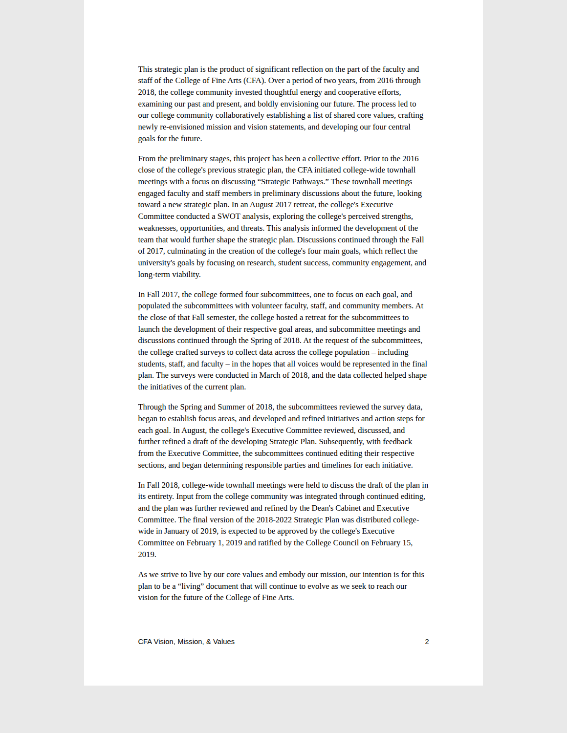This strategic plan is the product of significant reflection on the part of the faculty and staff of the College of Fine Arts (CFA). Over a period of two years, from 2016 through 2018, the college community invested thoughtful energy and cooperative efforts, examining our past and present, and boldly envisioning our future. The process led to our college community collaboratively establishing a list of shared core values, crafting newly re-envisioned mission and vision statements, and developing our four central goals for the future.
From the preliminary stages, this project has been a collective effort. Prior to the 2016 close of the college's previous strategic plan, the CFA initiated college-wide townhall meetings with a focus on discussing “Strategic Pathways.” These townhall meetings engaged faculty and staff members in preliminary discussions about the future, looking toward a new strategic plan. In an August 2017 retreat, the college's Executive Committee conducted a SWOT analysis, exploring the college's perceived strengths, weaknesses, opportunities, and threats. This analysis informed the development of the team that would further shape the strategic plan. Discussions continued through the Fall of 2017, culminating in the creation of the college's four main goals, which reflect the university's goals by focusing on research, student success, community engagement, and long-term viability.
In Fall 2017, the college formed four subcommittees, one to focus on each goal, and populated the subcommittees with volunteer faculty, staff, and community members. At the close of that Fall semester, the college hosted a retreat for the subcommittees to launch the development of their respective goal areas, and subcommittee meetings and discussions continued through the Spring of 2018. At the request of the subcommittees, the college crafted surveys to collect data across the college population – including students, staff, and faculty – in the hopes that all voices would be represented in the final plan. The surveys were conducted in March of 2018, and the data collected helped shape the initiatives of the current plan.
Through the Spring and Summer of 2018, the subcommittees reviewed the survey data, began to establish focus areas, and developed and refined initiatives and action steps for each goal. In August, the college's Executive Committee reviewed, discussed, and further refined a draft of the developing Strategic Plan. Subsequently, with feedback from the Executive Committee, the subcommittees continued editing their respective sections, and began determining responsible parties and timelines for each initiative.
In Fall 2018, college-wide townhall meetings were held to discuss the draft of the plan in its entirety. Input from the college community was integrated through continued editing, and the plan was further reviewed and refined by the Dean's Cabinet and Executive Committee. The final version of the 2018-2022 Strategic Plan was distributed college-wide in January of 2019, is expected to be approved by the college's Executive Committee on February 1, 2019 and ratified by the College Council on February 15, 2019.
As we strive to live by our core values and embody our mission, our intention is for this plan to be a “living” document that will continue to evolve as we seek to reach our vision for the future of the College of Fine Arts.
CFA Vision, Mission, & Values 2